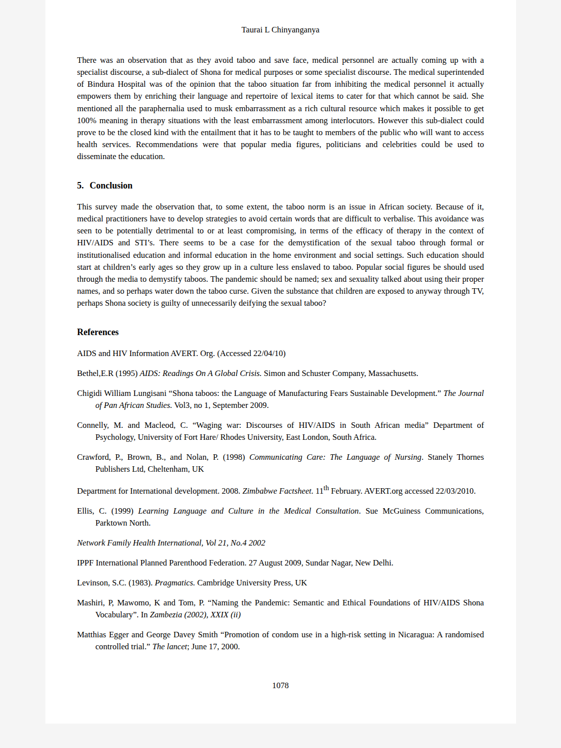Taurai L Chinyanganya
There was an observation that as they avoid taboo and save face, medical personnel are actually coming up with a specialist discourse, a sub-dialect of Shona for medical purposes or some specialist discourse. The medical superintended of Bindura Hospital was of the opinion that the taboo situation far from inhibiting the medical personnel it actually empowers them by enriching their language and repertoire of lexical items to cater for that which cannot be said. She mentioned all the paraphernalia used to musk embarrassment as a rich cultural resource which makes it possible to get 100% meaning in therapy situations with the least embarrassment among interlocutors. However this sub-dialect could prove to be the closed kind with the entailment that it has to be taught to members of the public who will want to access health services. Recommendations were that popular media figures, politicians and celebrities could be used to disseminate the education.
5. Conclusion
This survey made the observation that, to some extent, the taboo norm is an issue in African society. Because of it, medical practitioners have to develop strategies to avoid certain words that are difficult to verbalise. This avoidance was seen to be potentially detrimental to or at least compromising, in terms of the efficacy of therapy in the context of HIV/AIDS and STI’s. There seems to be a case for the demystification of the sexual taboo through formal or institutionalised education and informal education in the home environment and social settings. Such education should start at children’s early ages so they grow up in a culture less enslaved to taboo. Popular social figures be should used through the media to demystify taboos. The pandemic should be named; sex and sexuality talked about using their proper names, and so perhaps water down the taboo curse. Given the substance that children are exposed to anyway through TV, perhaps Shona society is guilty of unnecessarily deifying the sexual taboo?
References
AIDS and HIV Information AVERT. Org. (Accessed 22/04/10)
Bethel,E.R (1995) AIDS: Readings On A Global Crisis. Simon and Schuster Company, Massachusetts.
Chigidi William Lungisani “Shona taboos: the Language of Manufacturing Fears Sustainable Development.” The Journal of Pan African Studies. Vol3, no 1, September 2009.
Connelly, M. and Macleod, C. “Waging war: Discourses of HIV/AIDS in South African media” Department of Psychology, University of Fort Hare/ Rhodes University, East London, South Africa.
Crawford, P., Brown, B., and Nolan, P. (1998) Communicating Care: The Language of Nursing. Stanely Thornes Publishers Ltd, Cheltenham, UK
Department for International development. 2008. Zimbabwe Factsheet. 11th February. AVERT.org accessed 22/03/2010.
Ellis, C. (1999) Learning Language and Culture in the Medical Consultation. Sue McGuiness Communications, Parktown North.
Network Family Health International, Vol 21, No.4 2002
IPPF International Planned Parenthood Federation. 27 August 2009, Sundar Nagar, New Delhi.
Levinson, S.C. (1983). Pragmatics. Cambridge University Press, UK
Mashiri, P, Mawomo, K and Tom, P. “Naming the Pandemic: Semantic and Ethical Foundations of HIV/AIDS Shona Vocabulary”. In Zambezia (2002), XXIX (ii)
Matthias Egger and George Davey Smith “Promotion of condom use in a high-risk setting in Nicaragua: A randomised controlled trial.” The lancet; June 17, 2000.
1078